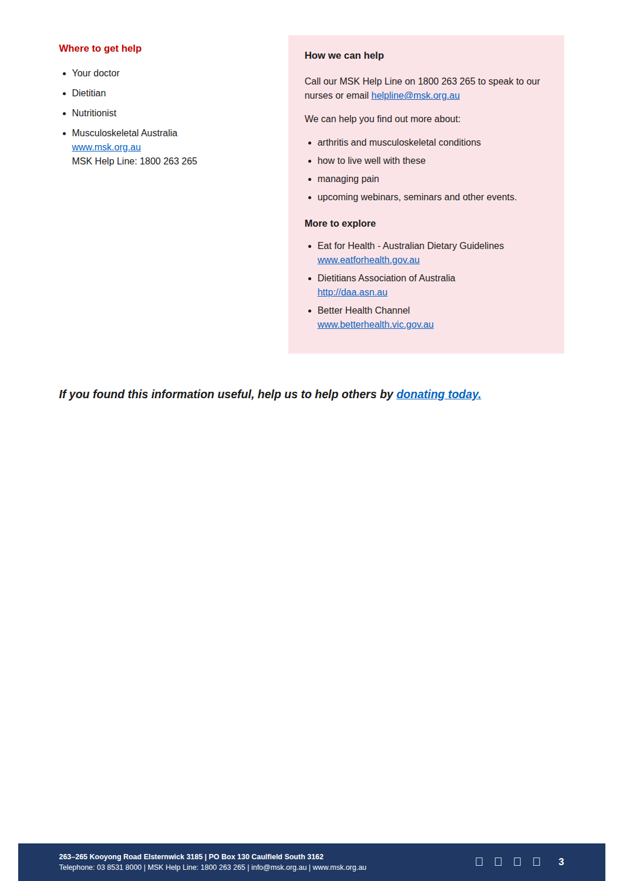Where to get help
Your doctor
Dietitian
Nutritionist
Musculoskeletal Australia
www.msk.org.au
MSK Help Line: 1800 263 265
How we can help
Call our MSK Help Line on 1800 263 265 to speak to our nurses or email helpline@msk.org.au
We can help you find out more about:
arthritis and musculoskeletal conditions
how to live well with these
managing pain
upcoming webinars, seminars and other events.
More to explore
Eat for Health - Australian Dietary Guidelines
www.eatforhealth.gov.au
Dietitians Association of Australia
http://daa.asn.au
Better Health Channel
www.betterhealth.vic.gov.au
If you found this information useful, help us to help others by donating today.
263–265 Kooyong Road Elsternwick 3185 | PO Box 130 Caulfield South 3162
Telephone: 03 8531 8000 | MSK Help Line: 1800 263 265 | info@msk.org.au | www.msk.org.au
    3